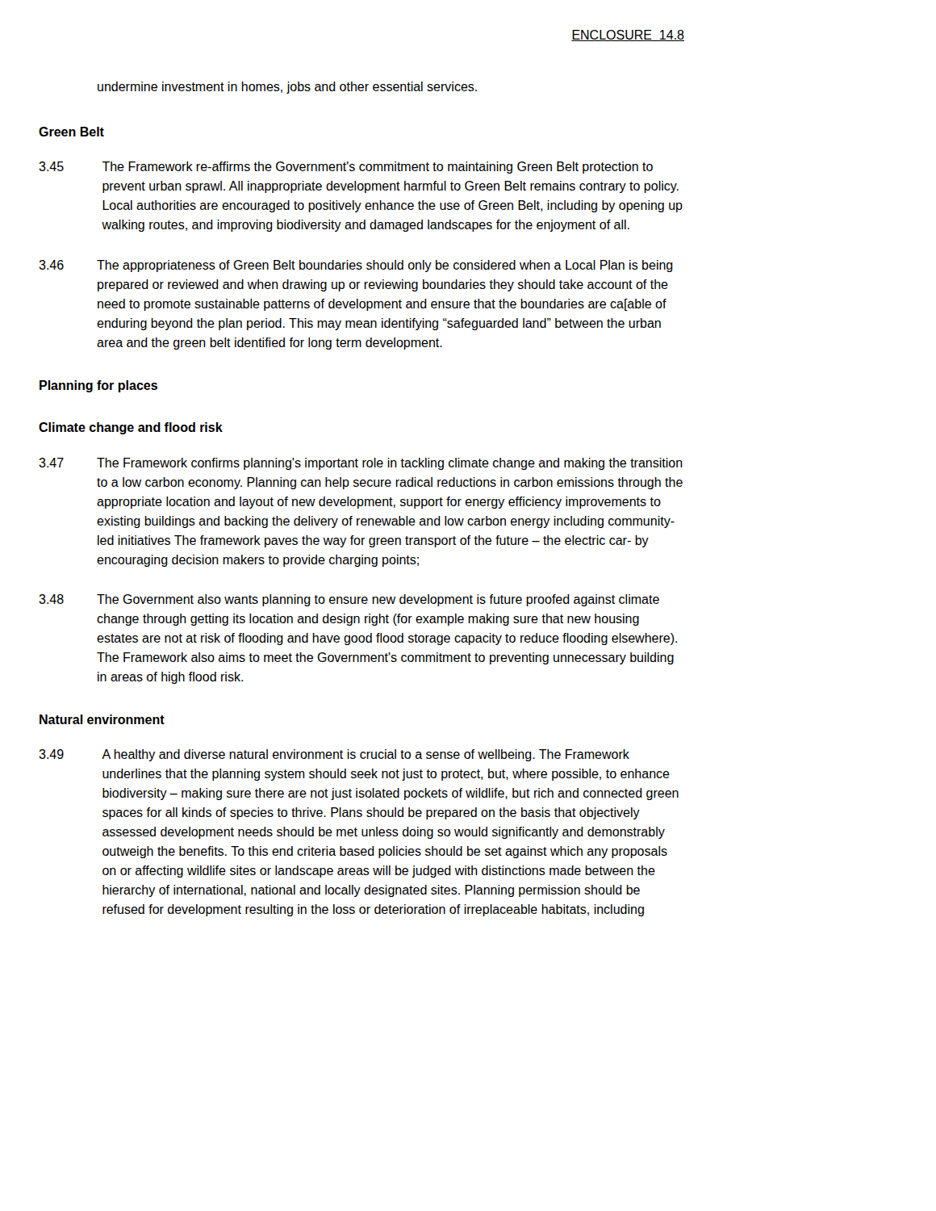ENCLOSURE 14.8
undermine investment in homes, jobs and other essential services.
Green Belt
3.45
The Framework re-affirms the Government's commitment to maintaining Green Belt protection to prevent urban sprawl. All inappropriate development harmful to Green Belt remains contrary to policy. Local authorities are encouraged to positively enhance the use of Green Belt, including by opening up walking routes, and improving biodiversity and damaged landscapes for the enjoyment of all.
3.46
The appropriateness of Green Belt boundaries should only be considered when a Local Plan is being prepared or reviewed and when drawing up or reviewing boundaries they should take account of the need to promote sustainable patterns of development and ensure that the boundaries are ca[able of enduring beyond the plan period. This may mean identifying “safeguarded land” between the urban area and the green belt identified for long term development.
Planning for places
Climate change and flood risk
3.47
The Framework confirms planning's important role in tackling climate change and making the transition to a low carbon economy. Planning can help secure radical reductions in carbon emissions through the appropriate location and layout of new development, support for energy efficiency improvements to existing buildings and backing the delivery of renewable and low carbon energy including community-led initiatives The framework paves the way for green transport of the future – the electric car- by encouraging decision makers to provide charging points;
3.48
The Government also wants planning to ensure new development is future proofed against climate change through getting its location and design right (for example making sure that new housing estates are not at risk of flooding and have good flood storage capacity to reduce flooding elsewhere). The Framework also aims to meet the Government's commitment to preventing unnecessary building in areas of high flood risk.
Natural environment
3.49
A healthy and diverse natural environment is crucial to a sense of wellbeing. The Framework underlines that the planning system should seek not just to protect, but, where possible, to enhance biodiversity – making sure there are not just isolated pockets of wildlife, but rich and connected green spaces for all kinds of species to thrive. Plans should be prepared on the basis that objectively assessed development needs should be met unless doing so would significantly and demonstrably outweigh the benefits. To this end criteria based policies should be set against which any proposals on or affecting wildlife sites or landscape areas will be judged with distinctions made between the hierarchy of international, national and locally designated sites. Planning permission should be refused for development resulting in the loss or deterioration of irreplaceable habitats, including